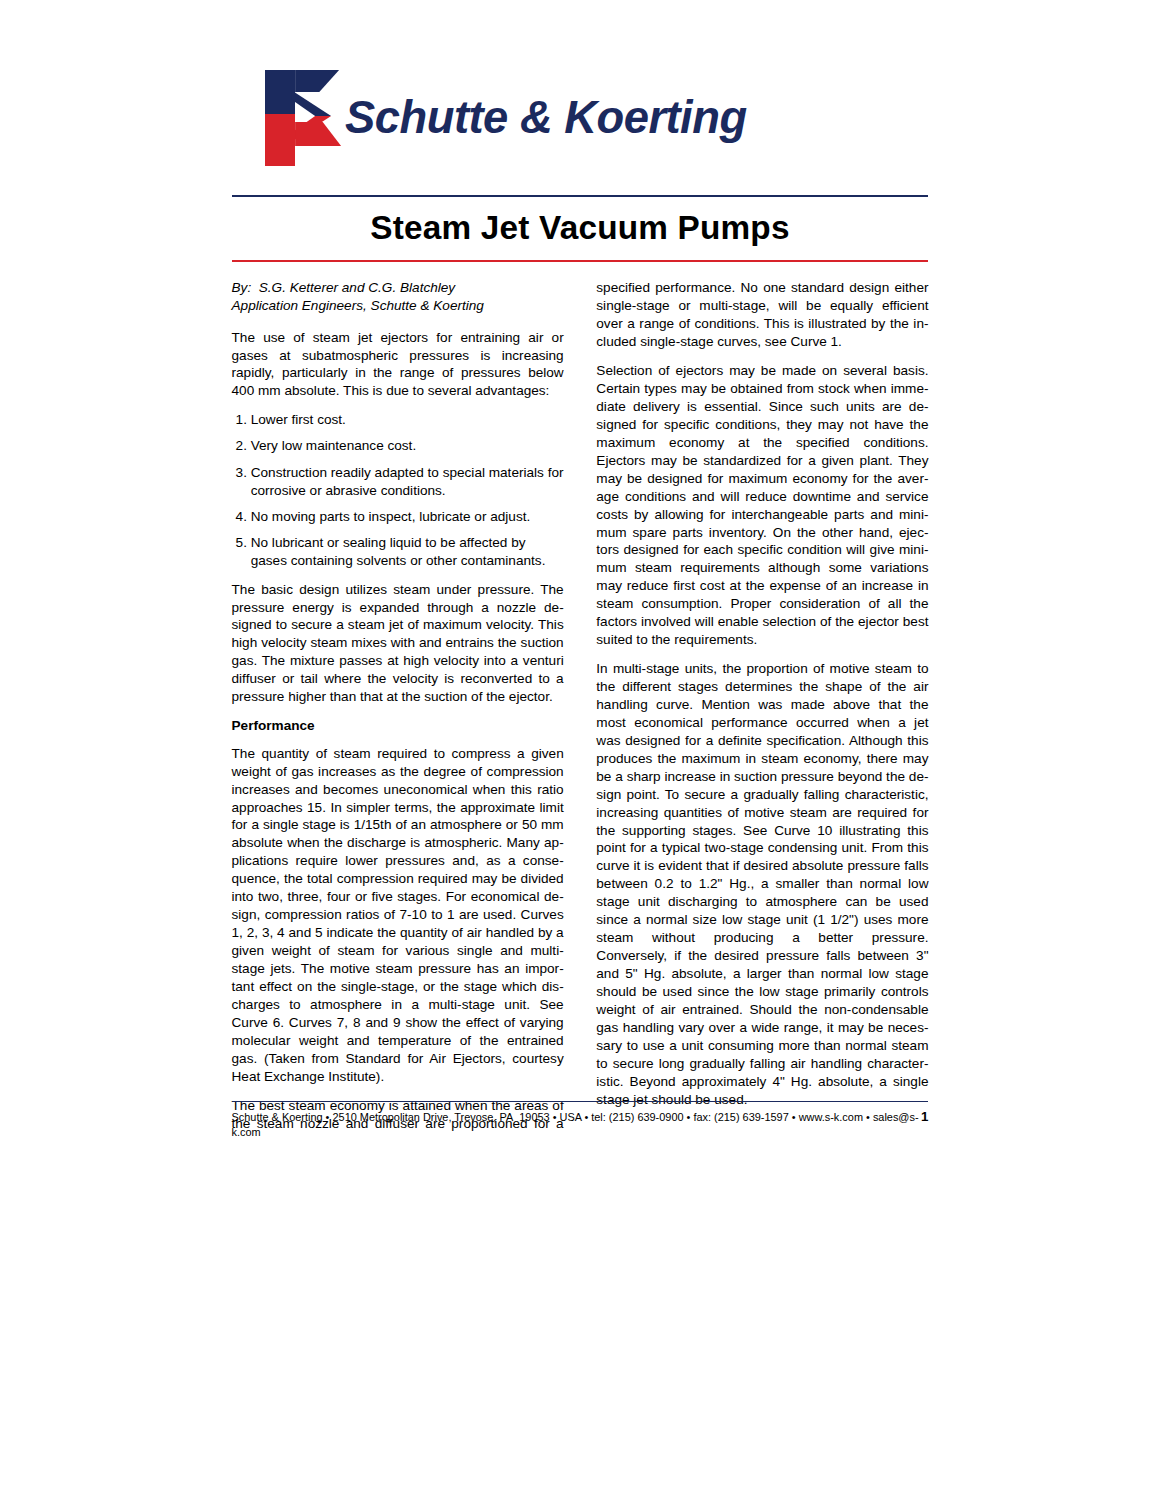Schutte & Koerting
Steam Jet Vacuum Pumps
By: S.G. Ketterer and C.G. Blatchley
Application Engineers, Schutte & Koerting
The use of steam jet ejectors for entraining air or gases at subatmospheric pressures is increasing rapidly, particularly in the range of pressures below 400 mm absolute. This is due to several advantages:
Lower first cost.
Very low maintenance cost.
Construction readily adapted to special materials for corrosive or abrasive conditions.
No moving parts to inspect, lubricate or adjust.
No lubricant or sealing liquid to be affected by gases containing solvents or other contaminants.
The basic design utilizes steam under pressure. The pressure energy is expanded through a nozzle designed to secure a steam jet of maximum velocity. This high velocity steam mixes with and entrains the suction gas. The mixture passes at high velocity into a venturi diffuser or tail where the velocity is reconverted to a pressure higher than that at the suction of the ejector.
Performance
The quantity of steam required to compress a given weight of gas increases as the degree of compression increases and becomes uneconomical when this ratio approaches 15. In simpler terms, the approximate limit for a single stage is 1/15th of an atmosphere or 50 mm absolute when the discharge is atmospheric. Many applications require lower pressures and, as a consequence, the total compression required may be divided into two, three, four or five stages. For economical design, compression ratios of 7-10 to 1 are used. Curves 1, 2, 3, 4 and 5 indicate the quantity of air handled by a given weight of steam for various single and multi-stage jets. The motive steam pressure has an important effect on the single-stage, or the stage which discharges to atmosphere in a multi-stage unit. See Curve 6. Curves 7, 8 and 9 show the effect of varying molecular weight and temperature of the entrained gas. (Taken from Standard for Air Ejectors, courtesy Heat Exchange Institute).
The best steam economy is attained when the areas of the steam nozzle and diffuser are proportioned for a specified performance. No one standard design either single-stage or multi-stage, will be equally efficient over a range of conditions. This is illustrated by the included single-stage curves, see Curve 1.
Selection of ejectors may be made on several basis. Certain types may be obtained from stock when immediate delivery is essential. Since such units are designed for specific conditions, they may not have the maximum economy at the specified conditions. Ejectors may be standardized for a given plant. They may be designed for maximum economy for the average conditions and will reduce downtime and service costs by allowing for interchangeable parts and minimum spare parts inventory. On the other hand, ejectors designed for each specific condition will give minimum steam requirements although some variations may reduce first cost at the expense of an increase in steam consumption. Proper consideration of all the factors involved will enable selection of the ejector best suited to the requirements.
In multi-stage units, the proportion of motive steam to the different stages determines the shape of the air handling curve. Mention was made above that the most economical performance occurred when a jet was designed for a definite specification. Although this produces the maximum in steam economy, there may be a sharp increase in suction pressure beyond the design point. To secure a gradually falling characteristic, increasing quantities of motive steam are required for the supporting stages. See Curve 10 illustrating this point for a typical two-stage condensing unit. From this curve it is evident that if desired absolute pressure falls between 0.2 to 1.2" Hg., a smaller than normal low stage unit discharging to atmosphere can be used since a normal size low stage unit (1 1/2") uses more steam without producing a better pressure. Conversely, if the desired pressure falls between 3" and 5" Hg. absolute, a larger than normal low stage should be used since the low stage primarily controls weight of air entrained. Should the non-condensable gas handling vary over a wide range, it may be necessary to use a unit consuming more than normal steam to secure long gradually falling air handling characteristic. Beyond approximately 4" Hg. absolute, a single stage jet should be used.
Schutte & Koerting • 2510 Metropolitan Drive, Trevose, PA 19053 • USA • tel: (215) 639-0900 • fax: (215) 639-1597 • www.s-k.com • sales@s-k.com 1